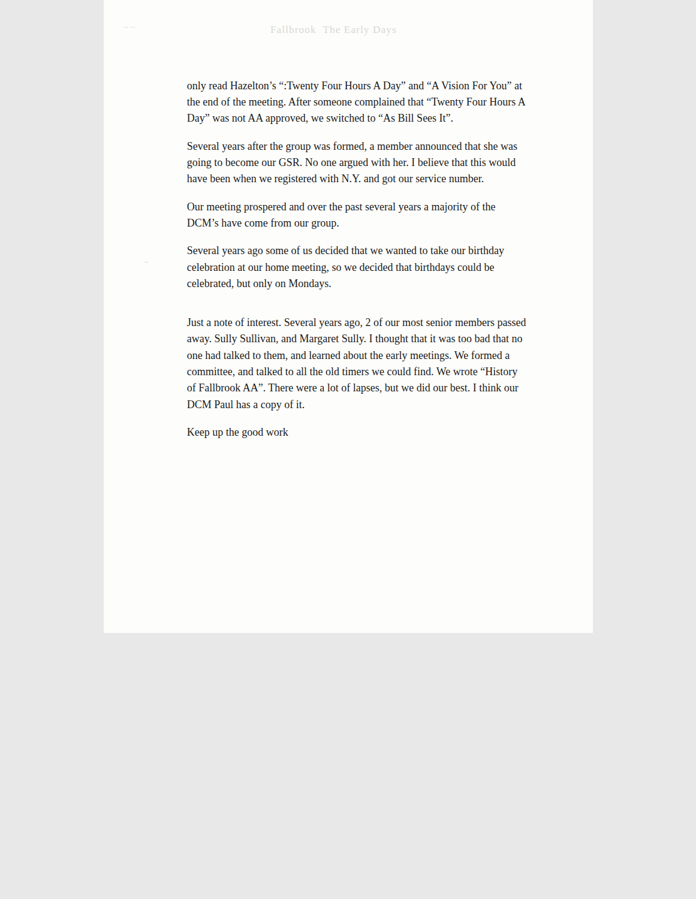~ ~ Fallbrook The Early Days
only read Hazelton’s “:Twenty Four Hours A Day” and “A Vision For You” at the end of the meeting. After someone complained that “Twenty Four Hours A Day” was not AA approved, we switched to “As Bill Sees It”.
Several years after the group was formed, a member announced that she was going to become our GSR. No one argued with her. I believe that this would have been when we registered with N.Y. and got our service number.
Our meeting prospered and over the past several years a majority of the DCM’s have come from our group.
Several years ago some of us decided that we wanted to take our birthday celebration at our home meeting, so we decided that birthdays could be celebrated, but only on Mondays.
Just a note of interest. Several years ago, 2 of our most senior members passed away. Sully Sullivan, and Margaret Sully. I thought that it was too bad that no one had talked to them, and learned about the early meetings. We formed a committee, and talked to all the old timers we could find. We wrote “History of Fallbrook AA”. There were a lot of lapses, but we did our best. I think our DCM Paul has a copy of it.
Keep up the good work